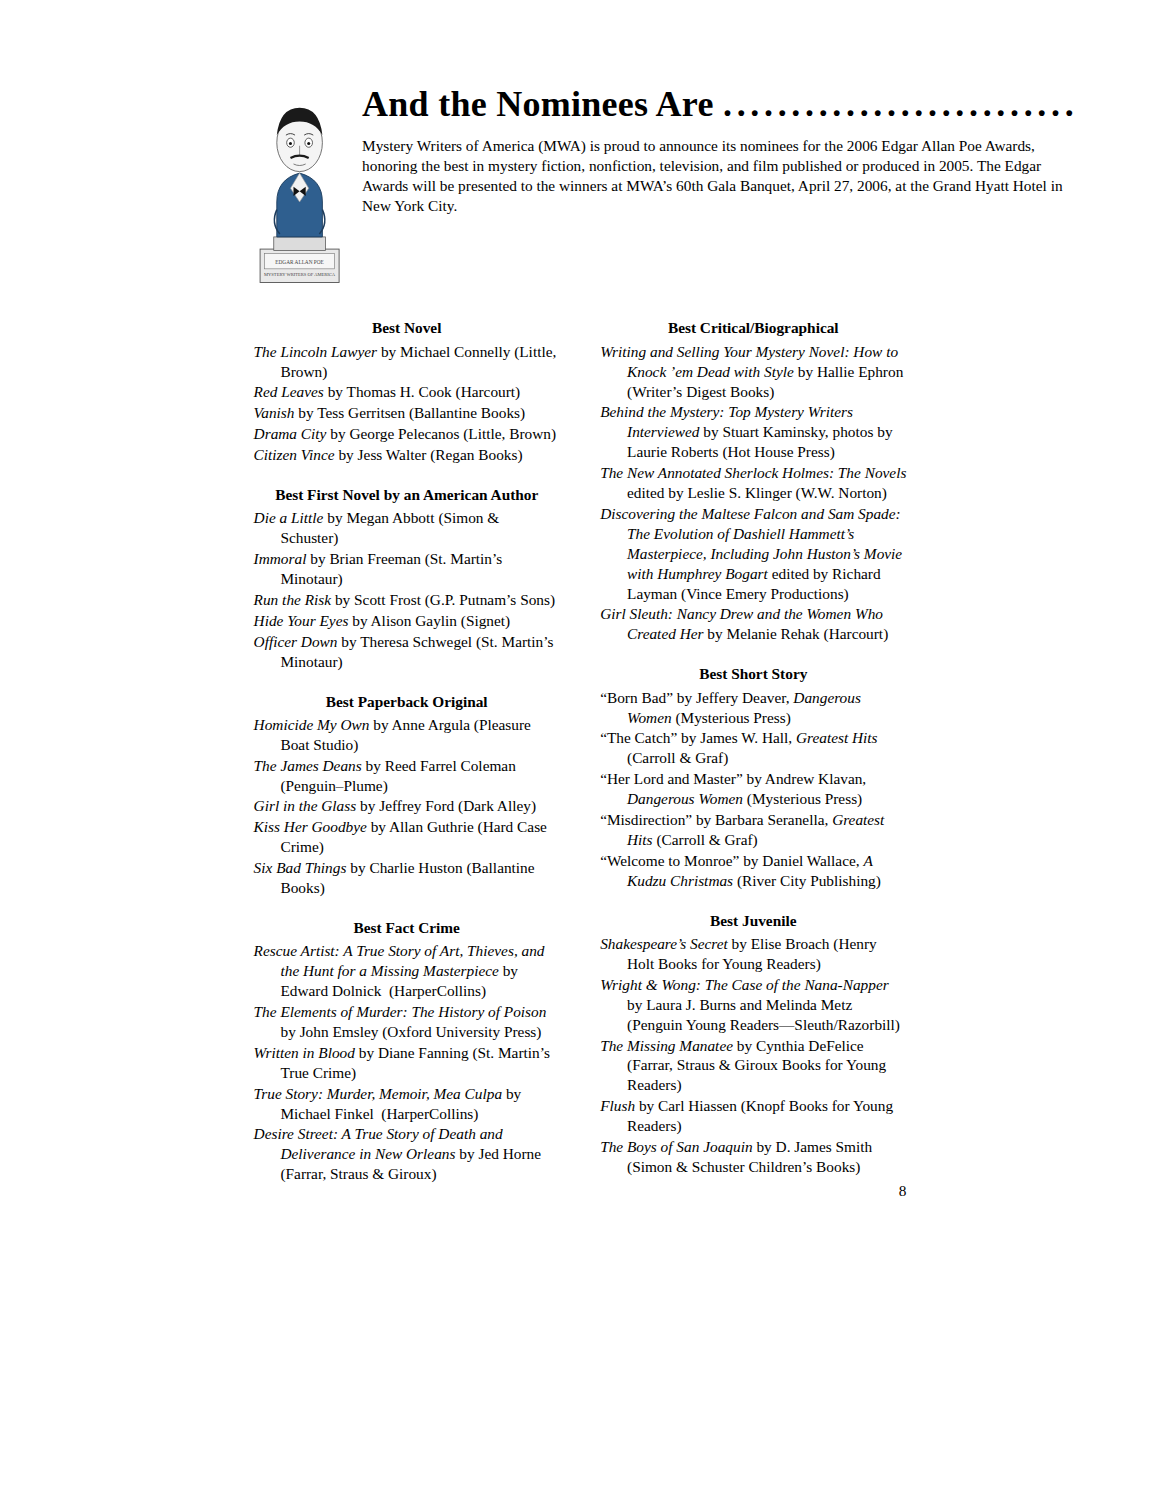EDGAR ALLAN POE MYSTERY WRITERS OF AMERICA
And the Nominees Are ..........................
Mystery Writers of America (MWA) is proud to announce its nominees for the 2006 Edgar Allan Poe Awards, honoring the best in mystery fiction, nonfiction, television, and film published or produced in 2005. The Edgar Awards will be presented to the winners at MWA’s 60th Gala Banquet, April 27, 2006, at the Grand Hyatt Hotel in New York City.
Best Novel
The Lincoln Lawyer by Michael Connelly (Little, Brown)
Red Leaves by Thomas H. Cook (Harcourt)
Vanish by Tess Gerritsen (Ballantine Books)
Drama City by George Pelecanos (Little, Brown)
Citizen Vince by Jess Walter (Regan Books)
Best First Novel by an American Author
Die a Little by Megan Abbott (Simon & Schuster)
Immoral by Brian Freeman (St. Martin’s Minotaur)
Run the Risk by Scott Frost (G.P. Putnam’s Sons)
Hide Your Eyes by Alison Gaylin (Signet)
Officer Down by Theresa Schwegel (St. Martin’s Minotaur)
Best Paperback Original
Homicide My Own by Anne Argula (Pleasure Boat Studio)
The James Deans by Reed Farrel Coleman (Penguin–Plume)
Girl in the Glass by Jeffrey Ford (Dark Alley)
Kiss Her Goodbye by Allan Guthrie (Hard Case Crime)
Six Bad Things by Charlie Huston (Ballantine Books)
Best Fact Crime
Rescue Artist: A True Story of Art, Thieves, and the Hunt for a Missing Masterpiece by Edward Dolnick (HarperCollins)
The Elements of Murder: The History of Poison by John Emsley (Oxford University Press)
Written in Blood by Diane Fanning (St. Martin’s True Crime)
True Story: Murder, Memoir, Mea Culpa by Michael Finkel (HarperCollins)
Desire Street: A True Story of Death and Deliverance in New Orleans by Jed Horne (Farrar, Straus & Giroux)
Best Critical/Biographical
Writing and Selling Your Mystery Novel: How to Knock ’em Dead with Style by Hallie Ephron (Writer’s Digest Books)
Behind the Mystery: Top Mystery Writers Interviewed by Stuart Kaminsky, photos by Laurie Roberts (Hot House Press)
The New Annotated Sherlock Holmes: The Novels edited by Leslie S. Klinger (W.W. Norton)
Discovering the Maltese Falcon and Sam Spade: The Evolution of Dashiell Hammett’s Masterpiece, Including John Huston’s Movie with Humphrey Bogart edited by Richard Layman (Vince Emery Productions)
Girl Sleuth: Nancy Drew and the Women Who Created Her by Melanie Rehak (Harcourt)
Best Short Story
“Born Bad” by Jeffery Deaver, Dangerous Women (Mysterious Press)
“The Catch” by James W. Hall, Greatest Hits (Carroll & Graf)
“Her Lord and Master” by Andrew Klavan, Dangerous Women (Mysterious Press)
“Misdirection” by Barbara Seranella, Greatest Hits (Carroll & Graf)
“Welcome to Monroe” by Daniel Wallace, A Kudzu Christmas (River City Publishing)
Best Juvenile
Shakespeare’s Secret by Elise Broach (Henry Holt Books for Young Readers)
Wright & Wong: The Case of the Nana-Napper by Laura J. Burns and Melinda Metz (Penguin Young Readers—Sleuth/Razorbill)
The Missing Manatee by Cynthia DeFelice (Farrar, Straus & Giroux Books for Young Readers)
Flush by Carl Hiassen (Knopf Books for Young Readers)
The Boys of San Joaquin by D. James Smith (Simon & Schuster Children’s Books)
8